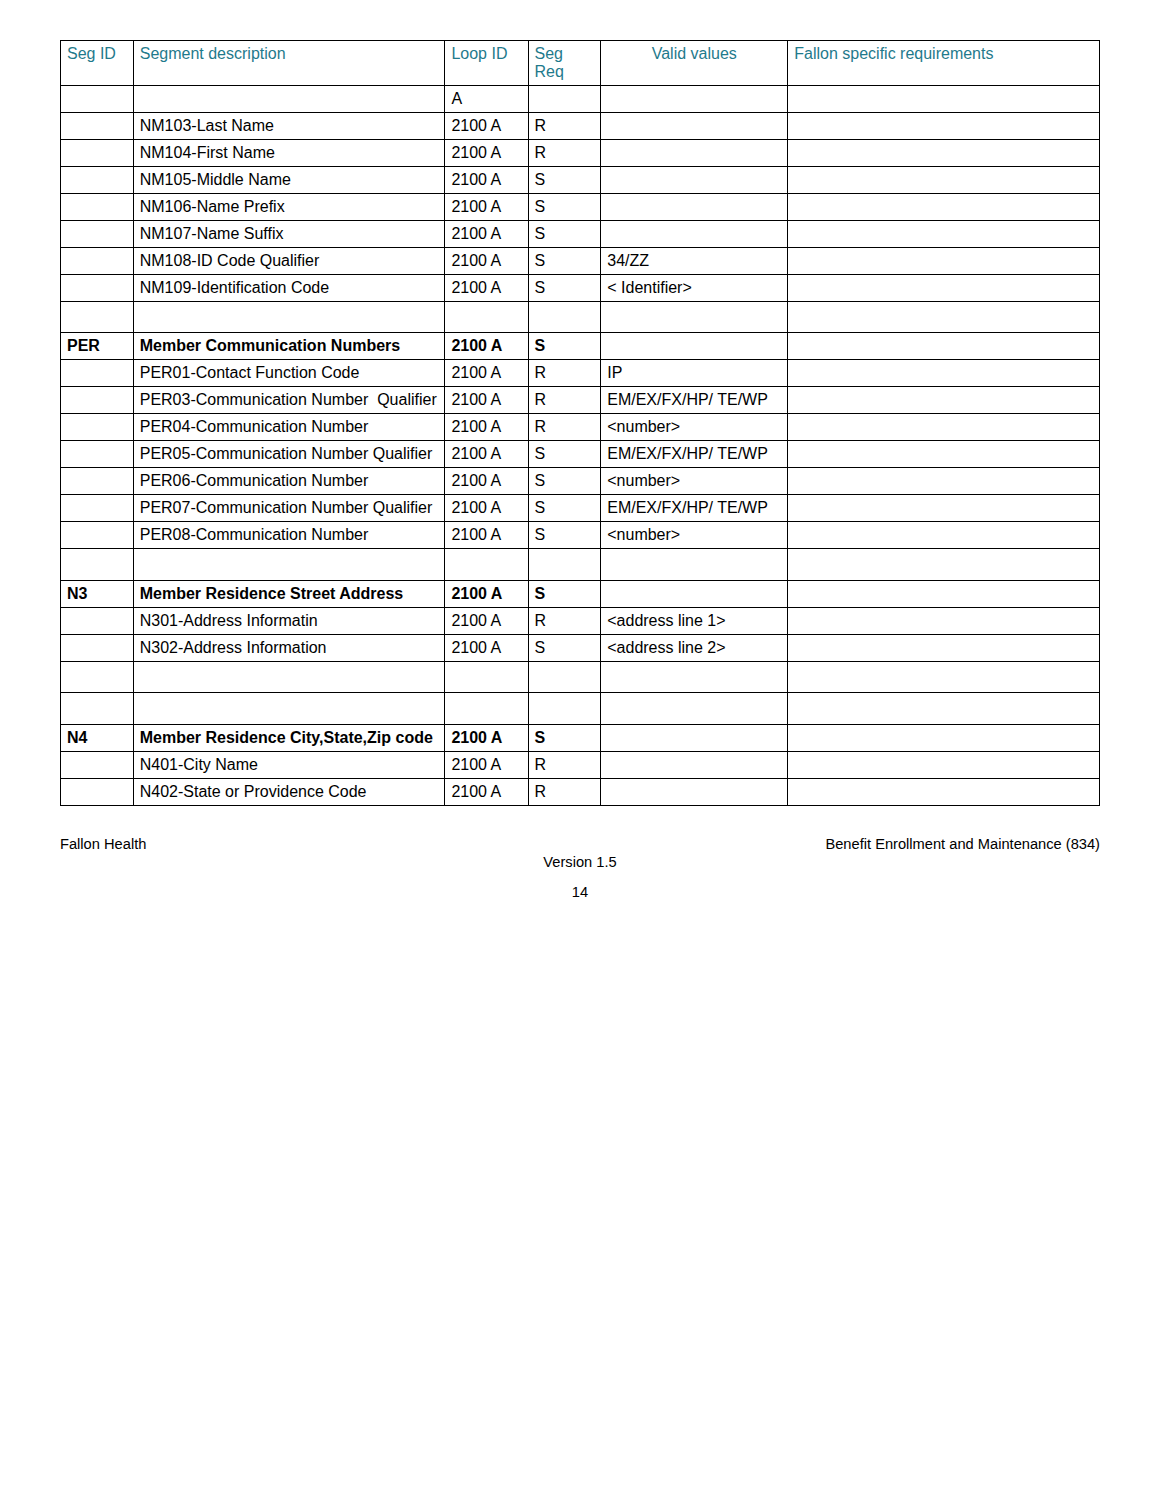| Seg ID | Segment description | Loop ID | Seg Req | Valid values | Fallon specific requirements |
| --- | --- | --- | --- | --- | --- |
| | | A | | | |
| | NM103-Last Name | 2100 A | R | | |
| | NM104-First Name | 2100 A | R | | |
| | NM105-Middle Name | 2100 A | S | | |
| | NM106-Name Prefix | 2100 A | S | | |
| | NM107-Name Suffix | 2100 A | S | | |
| | NM108-ID Code Qualifier | 2100 A | S | 34/ZZ | |
| | NM109-Identification Code | 2100 A | S | < Identifier> | |
| PER | Member Communication Numbers | 2100 A | S | | |
| | PER01-Contact Function Code | 2100 A | R | IP | |
| | PER03-Communication Number Qualifier | 2100 A | R | EM/EX/FX/HP/ TE/WP | |
| | PER04-Communication Number | 2100 A | R | <number> | |
| | PER05-Communication Number Qualifier | 2100 A | S | EM/EX/FX/HP/ TE/WP | |
| | PER06-Communication Number | 2100 A | S | <number> | |
| | PER07-Communication Number Qualifier | 2100 A | S | EM/EX/FX/HP/ TE/WP | |
| | PER08-Communication Number | 2100 A | S | <number> | |
| N3 | Member Residence Street Address | 2100 A | S | | |
| | N301-Address Informatin | 2100 A | R | <address line 1> | |
| | N302-Address Information | 2100 A | S | <address line 2> | |
| N4 | Member Residence City,State,Zip code | 2100 A | S | | |
| | N401-City Name | 2100 A | R | | |
| | N402-State or Providence Code | 2100 A | R | | |
Fallon Health Benefit Enrollment and Maintenance (834)
Version 1.5
14